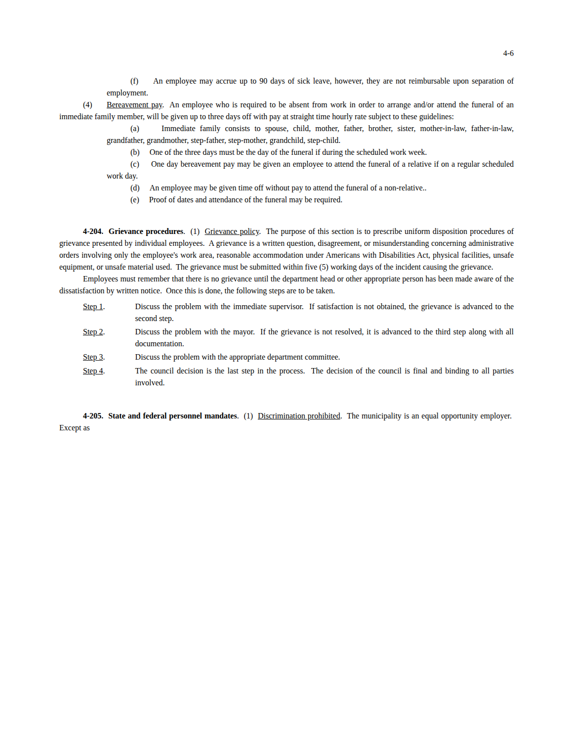4-6
(f) An employee may accrue up to 90 days of sick leave, however, they are not reimbursable upon separation of employment.
(4) Bereavement pay. An employee who is required to be absent from work in order to arrange and/or attend the funeral of an immediate family member, will be given up to three days off with pay at straight time hourly rate subject to these guidelines:
(a) Immediate family consists to spouse, child, mother, father, brother, sister, mother-in-law, father-in-law, grandfather, grandmother, step-father, step-mother, grandchild, step-child.
(b) One of the three days must be the day of the funeral if during the scheduled work week.
(c) One day bereavement pay may be given an employee to attend the funeral of a relative if on a regular scheduled work day.
(d) An employee may be given time off without pay to attend the funeral of a non-relative..
(e) Proof of dates and attendance of the funeral may be required.
4-204. Grievance procedures. (1) Grievance policy. The purpose of this section is to prescribe uniform disposition procedures of grievance presented by individual employees. A grievance is a written question, disagreement, or misunderstanding concerning administrative orders involving only the employee's work area, reasonable accommodation under Americans with Disabilities Act, physical facilities, unsafe equipment, or unsafe material used. The grievance must be submitted within five (5) working days of the incident causing the grievance.
Employees must remember that there is no grievance until the department head or other appropriate person has been made aware of the dissatisfaction by written notice. Once this is done, the following steps are to be taken.
Step 1.
Discuss the problem with the immediate supervisor. If satisfaction is not obtained, the grievance is advanced to the second step.
Step 2.
Discuss the problem with the mayor. If the grievance is not resolved, it is advanced to the third step along with all documentation.
Step 3.
Discuss the problem with the appropriate department committee.
Step 4.
The council decision is the last step in the process. The decision of the council is final and binding to all parties involved.
4-205. State and federal personnel mandates. (1) Discrimination prohibited. The municipality is an equal opportunity employer. Except as